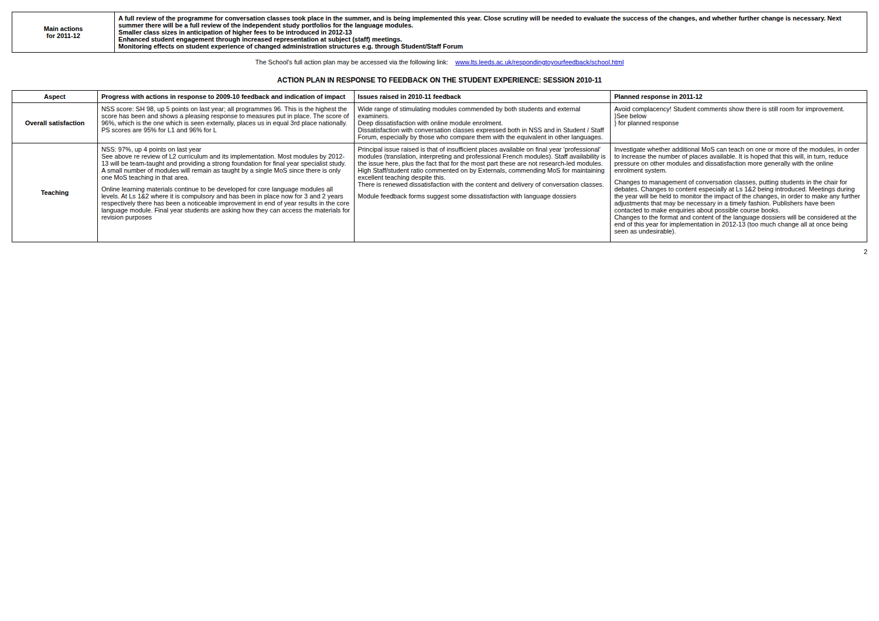| Main actions for 2011-12 | A full review of the programme for conversation classes took place in the summer, and is being implemented this year. Close scrutiny will be needed to evaluate the success of the changes, and whether further change is necessary. Next summer there will be a full review of the independent study portfolios for the language modules. Smaller class sizes in anticipation of higher fees to be introduced in 2012-13 Enhanced student engagement through increased representation at subject (staff) meetings. Monitoring effects on student experience of changed administration structures e.g. through Student/Staff Forum |
The School's full action plan may be accessed via the following link: www.lts.leeds.ac.uk/respondingtoyourfeedback/school.html
ACTION PLAN IN RESPONSE TO FEEDBACK ON THE STUDENT EXPERIENCE: SESSION 2010-11
| Aspect | Progress with actions in response to 2009-10 feedback and indication of impact | Issues raised in 2010-11 feedback | Planned response in 2011-12 |
| --- | --- | --- | --- |
| Overall satisfaction | NSS score: SH 98, up 5 points on last year; all programmes 96. This is the highest the score has been and shows a pleasing response to measures put in place. The score of 96%, which is the one which is seen externally, places us in equal 3rd place nationally. PS scores are 95% for L1 and 96% for L | Wide range of stimulating modules commended by both students and external examiners. Deep dissatisfaction with online module enrolment. Dissatisfaction with conversation classes expressed both in NSS and in Student / Staff Forum, especially by those who compare them with the equivalent in other languages. | Avoid complacency! Student comments show there is still room for improvement. }See below } for planned response |
| Teaching | NSS: 97%, up 4 points on last year See above re review of L2 curriculum and its implementation. Most modules by 2012-13 will be team-taught and providing a strong foundation for final year specialist study. A small number of modules will remain as taught by a single MoS since there is only one MoS teaching in that area. Online learning materials continue to be developed for core language modules all levels. At Ls 1&2 where it is compulsory and has been in place now for 3 and 2 years respectively there has been a noticeable improvement in end of year results in the core language module. Final year students are asking how they can access the materials for revision purposes | Principal issue raised is that of insufficient places available on final year 'professional' modules (translation, interpreting and professional French modules). Staff availability is the issue here, plus the fact that for the most part these are not research-led modules. High Staff/student ratio commented on by Externals, commending MoS for maintaining excellent teaching despite this. There is renewed dissatisfaction with the content and delivery of conversation classes. Module feedback forms suggest some dissatisfaction with language dossiers | Investigate whether additional MoS can teach on one or more of the modules, in order to increase the number of places available. It is hoped that this will, in turn, reduce pressure on other modules and dissatisfaction more generally with the online enrolment system. Changes to management of conversation classes, putting students in the chair for debates. Changes to content especially at Ls 1&2 being introduced. Meetings during the year will be held to monitor the impact of the changes, in order to make any further adjustments that may be necessary in a timely fashion. Publishers have been contacted to make enquiries about possible course books. Changes to the format and content of the language dossiers will be considered at the end of this year for implementation in 2012-13 (too much change all at once being seen as undesirable). |
2